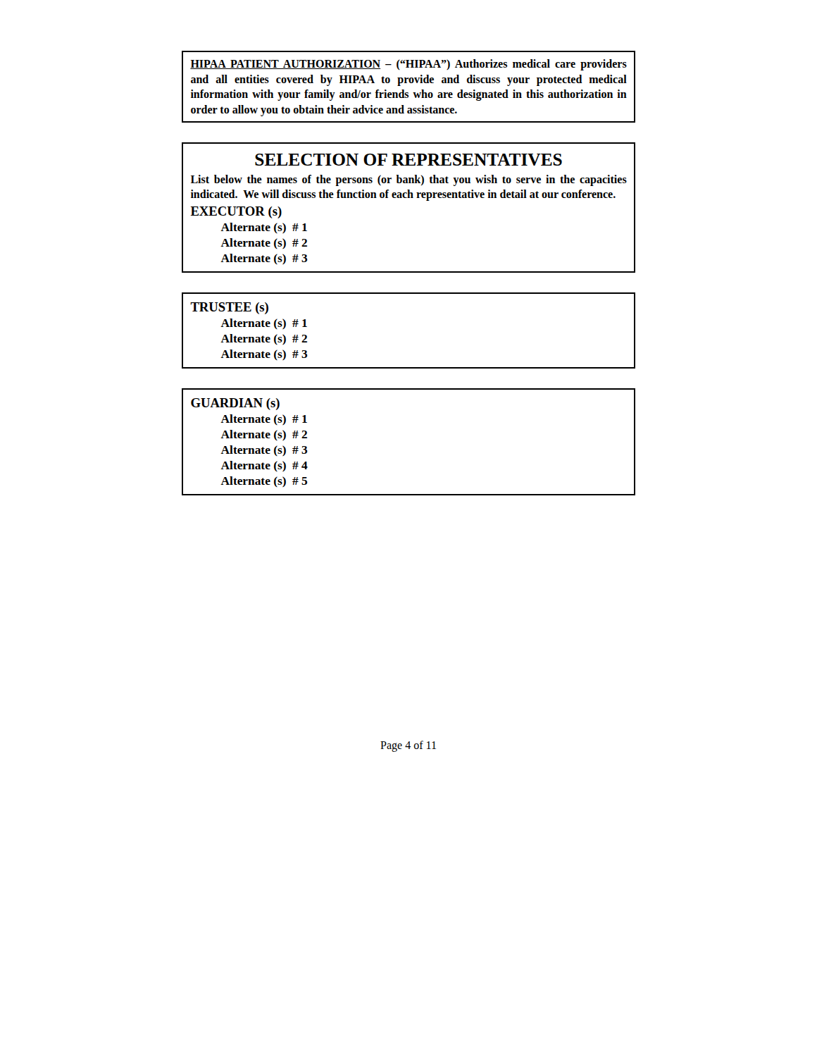HIPAA PATIENT AUTHORIZATION – (“HIPAA”) Authorizes medical care providers and all entities covered by HIPAA to provide and discuss your protected medical information with your family and/or friends who are designated in this authorization in order to allow you to obtain their advice and assistance.
SELECTION OF REPRESENTATIVES
List below the names of the persons (or bank) that you wish to serve in the capacities indicated. We will discuss the function of each representative in detail at our conference.
EXECUTOR (s)
Alternate (s) # 1
Alternate (s) # 2
Alternate (s) # 3
TRUSTEE (s)
Alternate (s) # 1
Alternate (s) # 2
Alternate (s) # 3
GUARDIAN (s)
Alternate (s) # 1
Alternate (s) # 2
Alternate (s) # 3
Alternate (s) # 4
Alternate (s) # 5
Page 4 of 11